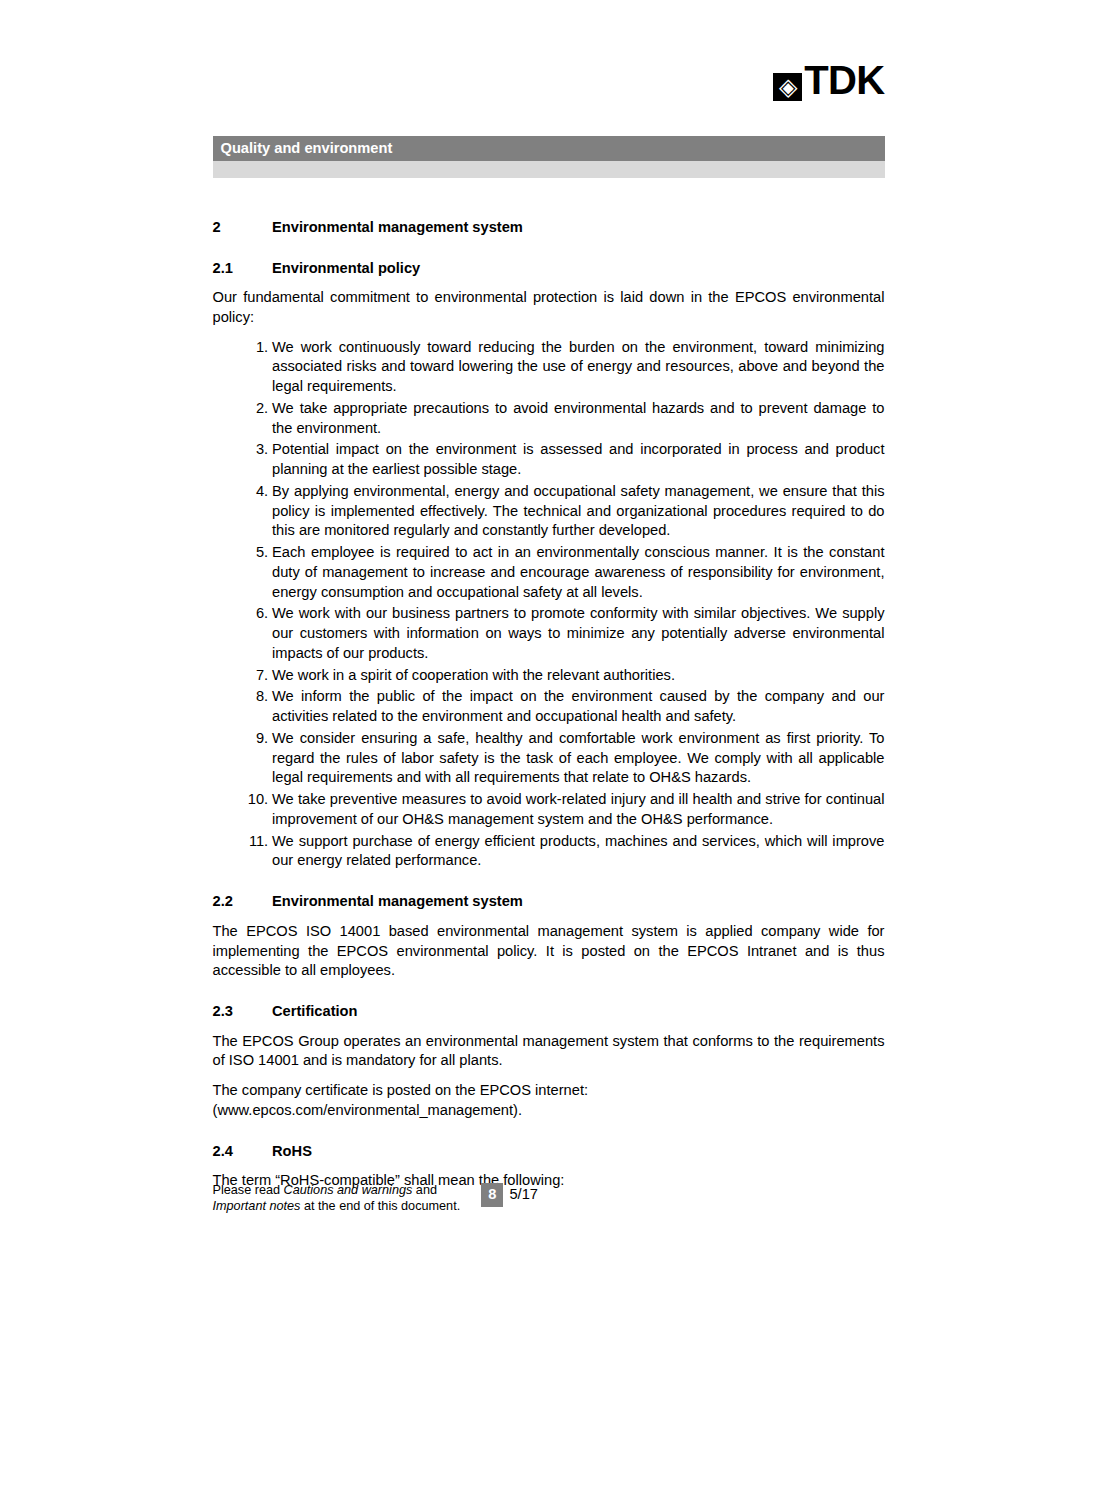◈TDK
Quality and environment
2 Environmental management system
2.1 Environmental policy
Our fundamental commitment to environmental protection is laid down in the EPCOS environmental policy:
We work continuously toward reducing the burden on the environment, toward minimizing associated risks and toward lowering the use of energy and resources, above and beyond the legal requirements.
We take appropriate precautions to avoid environmental hazards and to prevent damage to the environment.
Potential impact on the environment is assessed and incorporated in process and product planning at the earliest possible stage.
By applying environmental, energy and occupational safety management, we ensure that this policy is implemented effectively. The technical and organizational procedures required to do this are monitored regularly and constantly further developed.
Each employee is required to act in an environmentally conscious manner. It is the constant duty of management to increase and encourage awareness of responsibility for environment, energy consumption and occupational safety at all levels.
We work with our business partners to promote conformity with similar objectives. We supply our customers with information on ways to minimize any potentially adverse environmental impacts of our products.
We work in a spirit of cooperation with the relevant authorities.
We inform the public of the impact on the environment caused by the company and our activities related to the environment and occupational health and safety.
We consider ensuring a safe, healthy and comfortable work environment as first priority. To regard the rules of labor safety is the task of each employee. We comply with all applicable legal requirements and with all requirements that relate to OH&S hazards.
We take preventive measures to avoid work-related injury and ill health and strive for continual improvement of our OH&S management system and the OH&S performance.
We support purchase of energy efficient products, machines and services, which will improve our energy related performance.
2.2 Environmental management system
The EPCOS ISO 14001 based environmental management system is applied company wide for implementing the EPCOS environmental policy. It is posted on the EPCOS Intranet and is thus accessible to all employees.
2.3 Certification
The EPCOS Group operates an environmental management system that conforms to the requirements of ISO 14001 and is mandatory for all plants.
The company certificate is posted on the EPCOS internet:
(www.epcos.com/environmental_management).
2.4 RoHS
The term “RoHS-compatible” shall mean the following:
Please read Cautions and warnings and
Important notes at the end of this document.
85/17